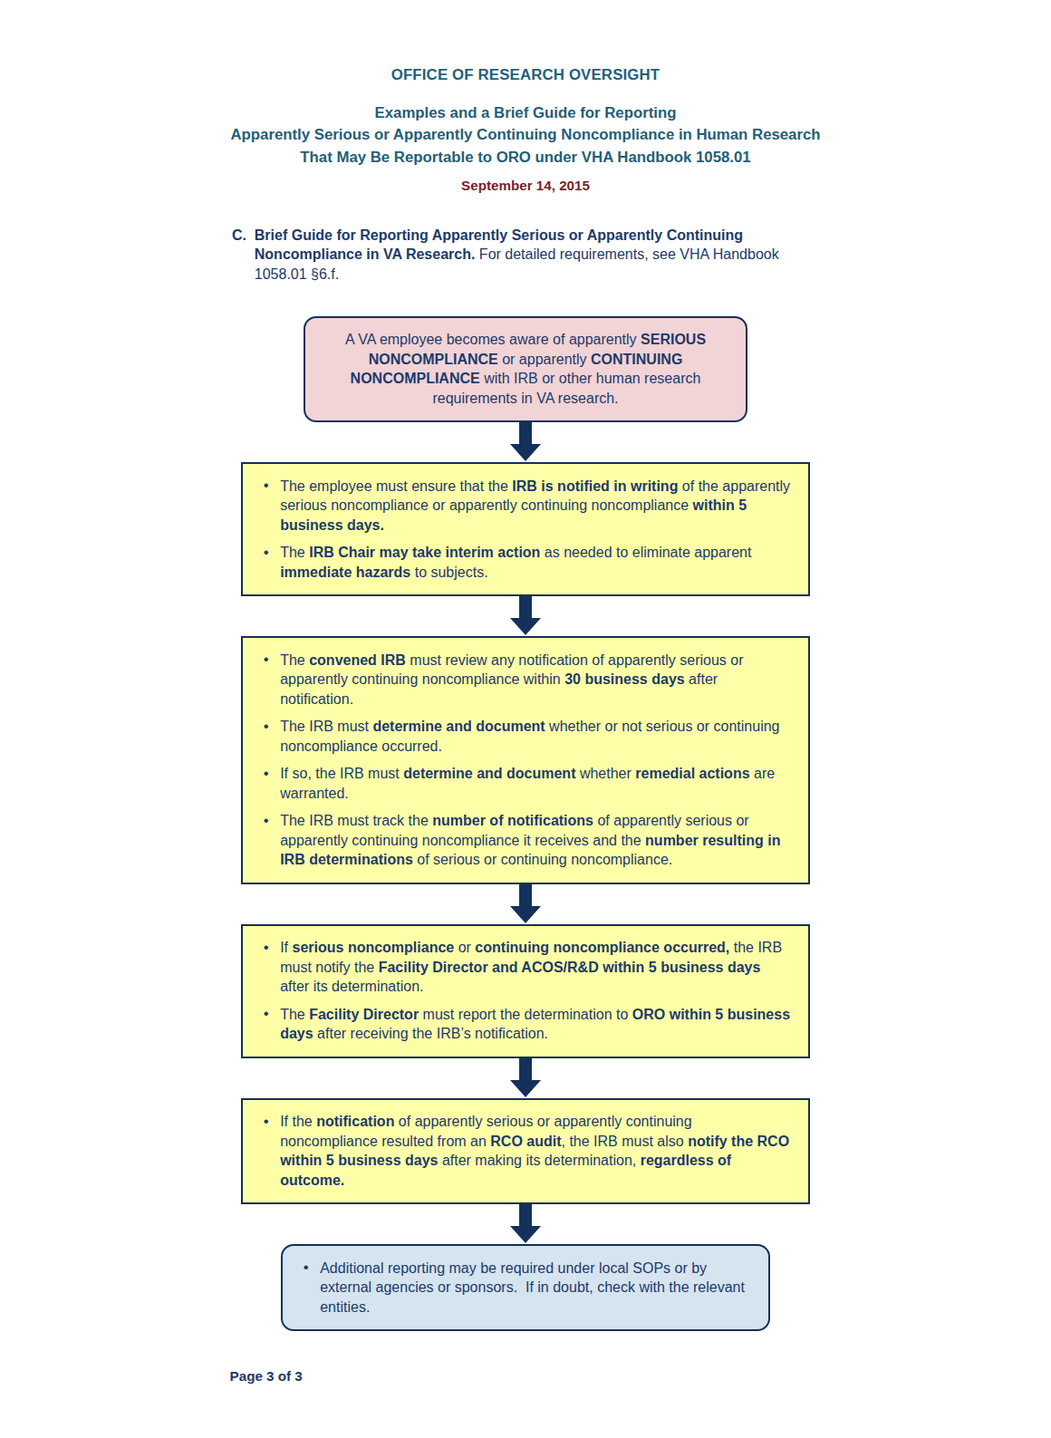OFFICE OF RESEARCH OVERSIGHT
Examples and a Brief Guide for Reporting Apparently Serious or Apparently Continuing Noncompliance in Human Research That May Be Reportable to ORO under VHA Handbook 1058.01
September 14, 2015
C.
Brief Guide for Reporting Apparently Serious or Apparently Continuing Noncompliance in VA Research. For detailed requirements, see VHA Handbook 1058.01 §6.f.
A VA employee becomes aware of apparently SERIOUS NONCOMPLIANCE or apparently CONTINUING NONCOMPLIANCE with IRB or other human research requirements in VA research.
The employee must ensure that the IRB is notified in writing of the apparently serious noncompliance or apparently continuing noncompliance within 5 business days.
The IRB Chair may take interim action as needed to eliminate apparent immediate hazards to subjects.
The convened IRB must review any notification of apparently serious or apparently continuing noncompliance within 30 business days after notification.
The IRB must determine and document whether or not serious or continuing noncompliance occurred.
If so, the IRB must determine and document whether remedial actions are warranted.
The IRB must track the number of notifications of apparently serious or apparently continuing noncompliance it receives and the number resulting in IRB determinations of serious or continuing noncompliance.
If serious noncompliance or continuing noncompliance occurred, the IRB must notify the Facility Director and ACOS/R&D within 5 business days after its determination.
The Facility Director must report the determination to ORO within 5 business days after receiving the IRB’s notification.
If the notification of apparently serious or apparently continuing noncompliance resulted from an RCO audit, the IRB must also notify the RCO within 5 business days after making its determination, regardless of outcome.
Additional reporting may be required under local SOPs or by external agencies or sponsors. If in doubt, check with the relevant entities.
Page 3 of 3